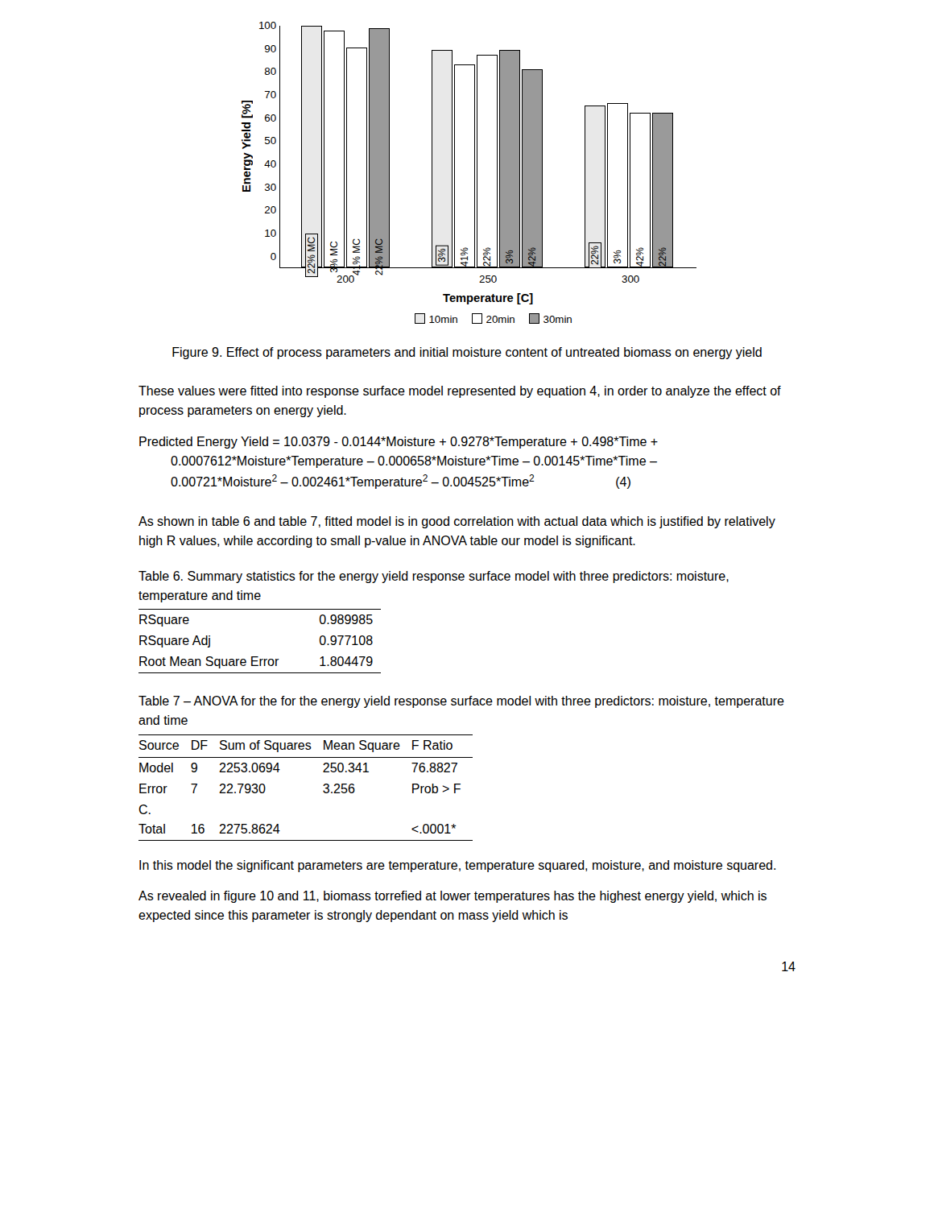Energy Yield [%]
100 90 80 70 60 50 40 30 20 10 0
22% MC
3% MC
41% MC
22% MC
3%
41%
22%
3%
42%
22%
3%
42%
22%
200
250
300
Temperature [C]
10min 20min 30min
Figure 9. Effect of process parameters and initial moisture content of untreated biomass on energy yield
These values were fitted into response surface model represented by equation 4, in order to analyze the effect of process parameters on energy yield.
Predicted Energy Yield = 10.0379 - 0.0144*Moisture + 0.9278*Temperature + 0.498*Time + 0.0007612*Moisture*Temperature – 0.000658*Moisture*Time – 0.00145*Time*Time – 0.00721*Moisture2 – 0.002461*Temperature2 – 0.004525*Time2 (4)
As shown in table 6 and table 7, fitted model is in good correlation with actual data which is justified by relatively high R values, while according to small p-value in ANOVA table our model is significant.
Table 6. Summary statistics for the energy yield response surface model with three predictors: moisture, temperature and time
| RSquare | 0.989985 |
| RSquare Adj | 0.977108 |
| Root Mean Square Error | 1.804479 |
Table 7 – ANOVA for the for the energy yield response surface model with three predictors: moisture, temperature and time
| Source | DF | Sum of Squares | Mean Square | F Ratio |
| --- | --- | --- | --- | --- |
| Model | 9 | 2253.0694 | 250.341 | 76.8827 |
| Error | 7 | 22.7930 | 3.256 | Prob > F |
| C. Total | 16 | 2275.8624 | | <.0001* |
In this model the significant parameters are temperature, temperature squared, moisture, and moisture squared.
As revealed in figure 10 and 11, biomass torrefied at lower temperatures has the highest energy yield, which is expected since this parameter is strongly dependant on mass yield which is
14